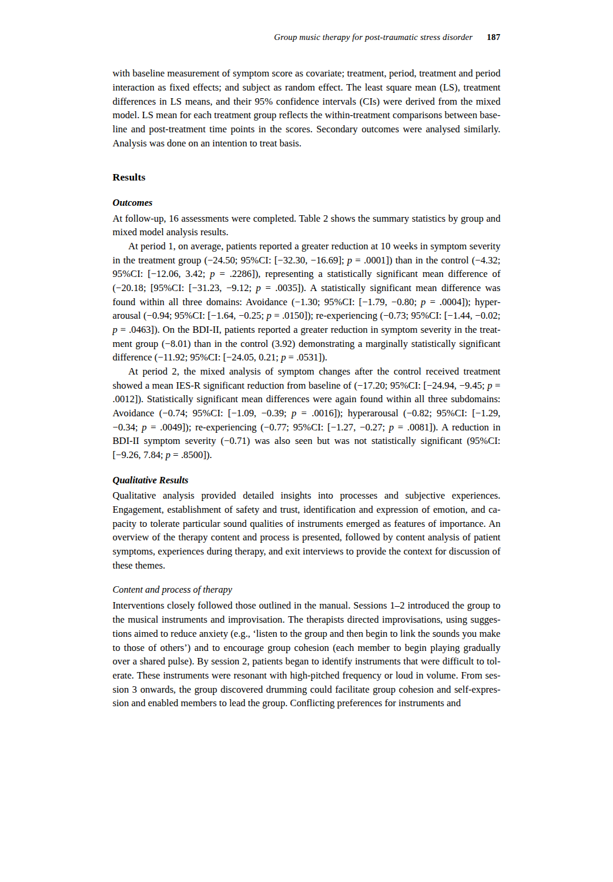Group music therapy for post-traumatic stress disorder 187
with baseline measurement of symptom score as covariate; treatment, period, treatment and period interaction as fixed effects; and subject as random effect. The least square mean (LS), treatment differences in LS means, and their 95% confidence intervals (CIs) were derived from the mixed model. LS mean for each treatment group reflects the within-treatment comparisons between baseline and post-treatment time points in the scores. Secondary outcomes were analysed similarly. Analysis was done on an intention to treat basis.
Results
Outcomes
At follow-up, 16 assessments were completed. Table 2 shows the summary statistics by group and mixed model analysis results.
At period 1, on average, patients reported a greater reduction at 10 weeks in symptom severity in the treatment group (−24.50; 95%CI: [−32.30, −16.69]; p = .0001]) than in the control (−4.32; 95%CI: [−12.06, 3.42; p = .2286]), representing a statistically significant mean difference of (−20.18; [95%CI: [−31.23, −9.12; p = .0035]). A statistically significant mean difference was found within all three domains: Avoidance (−1.30; 95%CI: [−1.79, −0.80; p = .0004]); hyperarousal (−0.94; 95%CI: [−1.64, −0.25; p = .0150]); re-experiencing (−0.73; 95%CI: [−1.44, −0.02; p = .0463]). On the BDI-II, patients reported a greater reduction in symptom severity in the treatment group (−8.01) than in the control (3.92) demonstrating a marginally statistically significant difference (−11.92; 95%CI: [−24.05, 0.21; p = .0531]).
At period 2, the mixed analysis of symptom changes after the control received treatment showed a mean IES-R significant reduction from baseline of (−17.20; 95%CI: [−24.94, −9.45; p = .0012]). Statistically significant mean differences were again found within all three subdomains: Avoidance (−0.74; 95%CI: [−1.09, −0.39; p = .0016]); hyperarousal (−0.82; 95%CI: [−1.29, −0.34; p = .0049]); re-experiencing (−0.77; 95%CI: [−1.27, −0.27; p = .0081]). A reduction in BDI-II symptom severity (−0.71) was also seen but was not statistically significant (95%CI: [−9.26, 7.84; p = .8500]).
Qualitative Results
Qualitative analysis provided detailed insights into processes and subjective experiences. Engagement, establishment of safety and trust, identification and expression of emotion, and capacity to tolerate particular sound qualities of instruments emerged as features of importance. An overview of the therapy content and process is presented, followed by content analysis of patient symptoms, experiences during therapy, and exit interviews to provide the context for discussion of these themes.
Content and process of therapy
Interventions closely followed those outlined in the manual. Sessions 1–2 introduced the group to the musical instruments and improvisation. The therapists directed improvisations, using suggestions aimed to reduce anxiety (e.g., ‘listen to the group and then begin to link the sounds you make to those of others’) and to encourage group cohesion (each member to begin playing gradually over a shared pulse). By session 2, patients began to identify instruments that were difficult to tolerate. These instruments were resonant with high-pitched frequency or loud in volume. From session 3 onwards, the group discovered drumming could facilitate group cohesion and self-expression and enabled members to lead the group. Conflicting preferences for instruments and